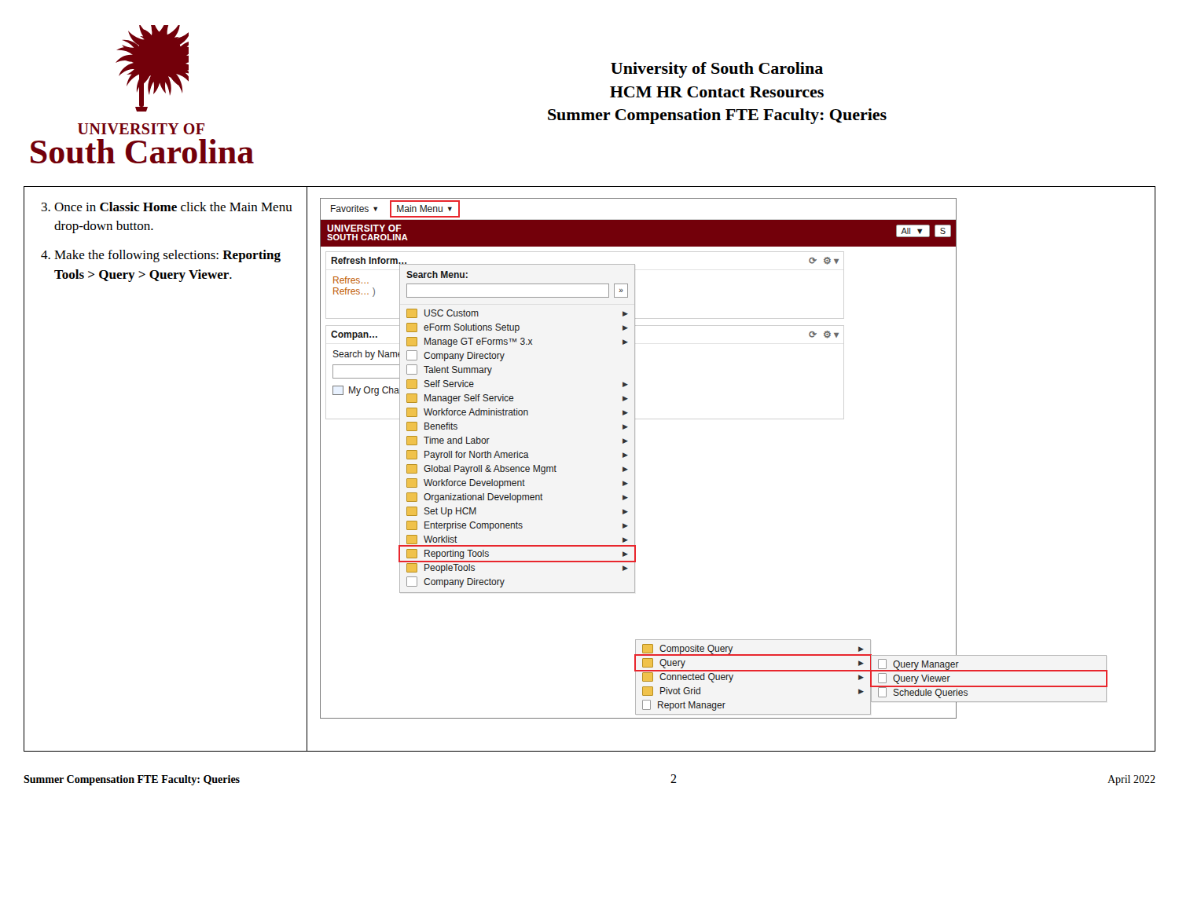UNIVERSITY OF
South Carolina
University of South Carolina
HCM HR Contact Resources
Summer Compensation FTE Faculty: Queries
Once in Classic Home click the Main Menu drop-down button.
Make the following selections: Reporting Tools > Query > Query Viewer.
Favorites ▼ Main Menu ▼
UNIVERSITY OFSOUTH CAROLINA
All ▼ S
Refresh Inform… ⟳⚙ ▾
Refres…
Refres… )
Compan… ⟳⚙ ▾
Search by Name
My Org Char…
Search Menu:
»
USC Custom▶
eForm Solutions Setup▶
Manage GT eForms™ 3.x▶
Company Directory
Talent Summary
Self Service▶
Manager Self Service▶
Workforce Administration▶
Benefits▶
Time and Labor▶
Payroll for North America▶
Global Payroll & Absence Mgmt▶
Workforce Development▶
Organizational Development▶
Set Up HCM▶
Enterprise Components▶
Worklist▶
Reporting Tools▶
PeopleTools▶
Company Directory
Composite Query▶
Query▶
Connected Query▶
Pivot Grid▶
Report Manager
Query Manager
Query Viewer
Schedule Queries
Summer Compensation FTE Faculty: Queries
2
April 2022